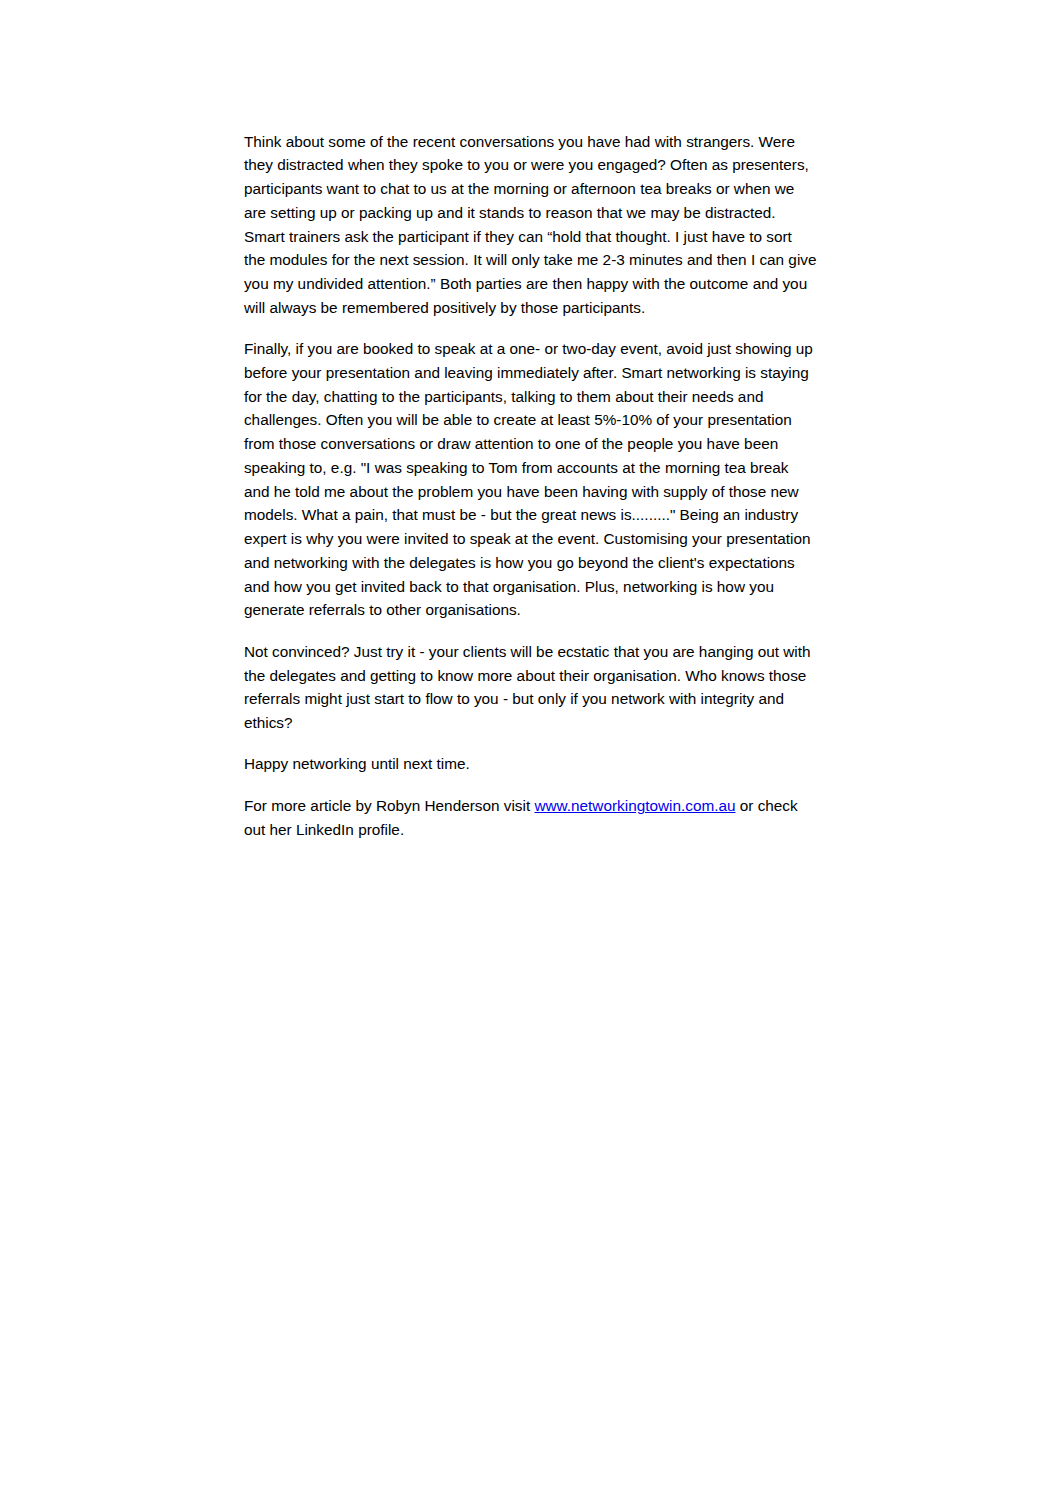Think about some of the recent conversations you have had with strangers. Were they distracted when they spoke to you or were you engaged? Often as presenters, participants want to chat to us at the morning or afternoon tea breaks or when we are setting up or packing up and it stands to reason that we may be distracted. Smart trainers ask the participant if they can “hold that thought. I just have to sort the modules for the next session. It will only take me 2-3 minutes and then I can give you my undivided attention.” Both parties are then happy with the outcome and you will always be remembered positively by those participants.
Finally, if you are booked to speak at a one- or two-day event, avoid just showing up before your presentation and leaving immediately after. Smart networking is staying for the day, chatting to the participants, talking to them about their needs and challenges. Often you will be able to create at least 5%-10% of your presentation from those conversations or draw attention to one of the people you have been speaking to, e.g. "I was speaking to Tom from accounts at the morning tea break and he told me about the problem you have been having with supply of those new models. What a pain, that must be - but the great news is........." Being an industry expert is why you were invited to speak at the event. Customising your presentation and networking with the delegates is how you go beyond the client's expectations and how you get invited back to that organisation. Plus, networking is how you generate referrals to other organisations.
Not convinced? Just try it - your clients will be ecstatic that you are hanging out with the delegates and getting to know more about their organisation. Who knows those referrals might just start to flow to you - but only if you network with integrity and ethics?
Happy networking until next time.
For more article by Robyn Henderson visit www.networkingtowin.com.au or check out her LinkedIn profile.